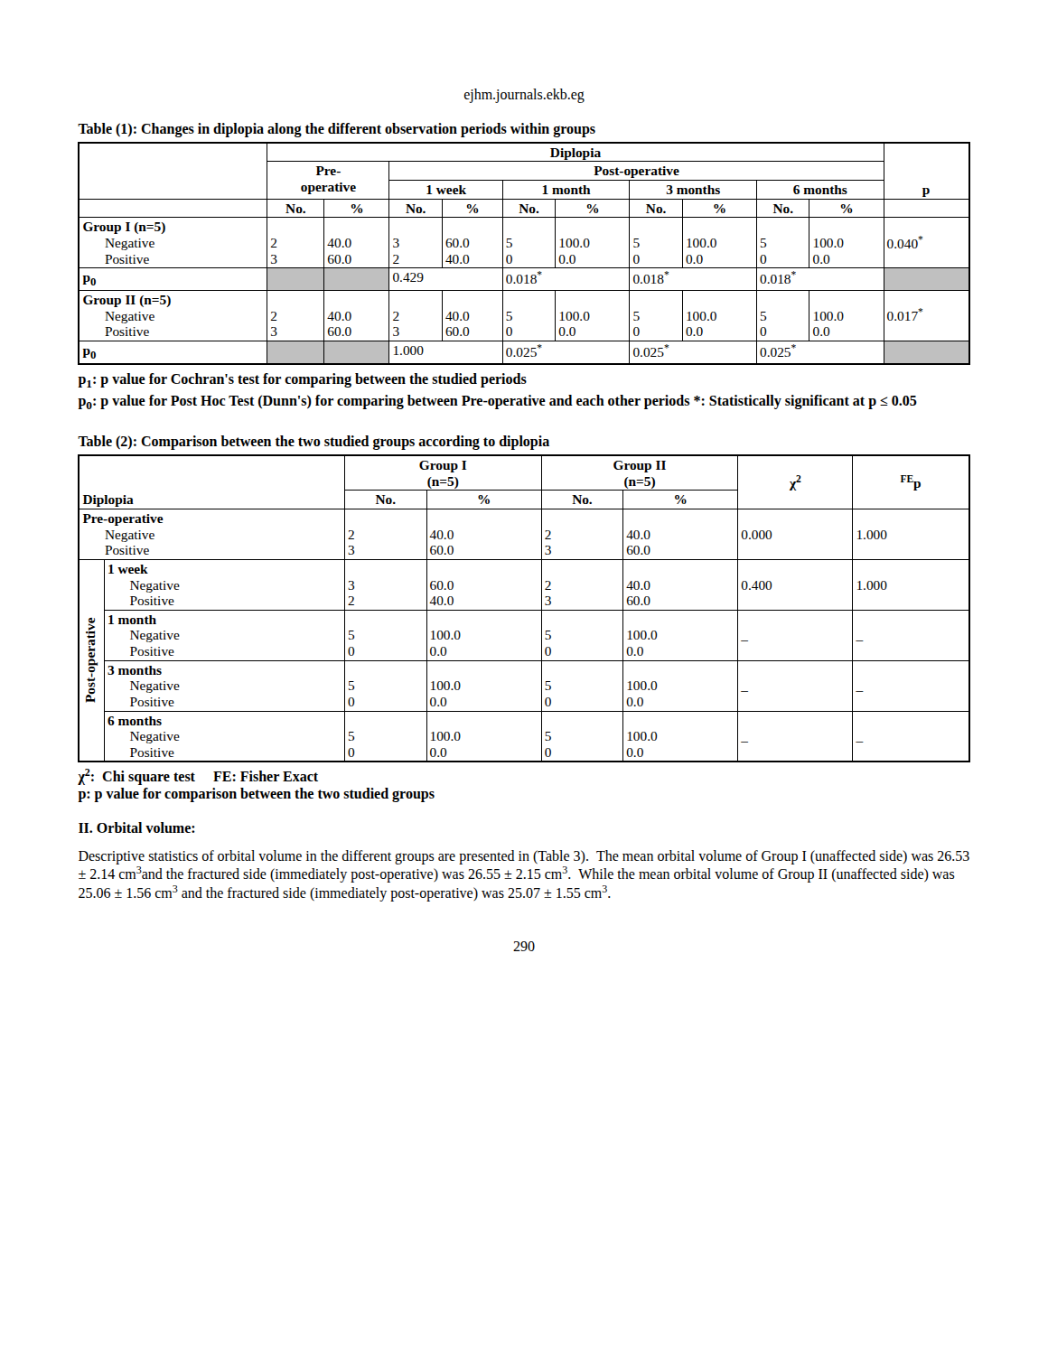ejhm.journals.ekb.eg
Table (1): Changes in diplopia along the different observation periods within groups
| | Diplopia | p |
| Pre- operative | Post-operative |
| 1 week | 1 month | 3 months | 6 months |
| | No. | % | No. | % | No. | % | No. | % | No. | % | |
| Group I (n=5) Negative Positive | 2 3 | 40.0 60.0 | 3 2 | 60.0 40.0 | 5 0 | 100.0 0.0 | 5 0 | 100.0 0.0 | 5 0 | 100.0 0.0 | 0.040 * |
| p 0 | | | 0.429 | 0.018 * | 0.018 * | 0.018 * | |
| Group II (n=5) Negative Positive | 2 3 | 40.0 60.0 | 2 3 | 40.0 60.0 | 5 0 | 100.0 0.0 | 5 0 | 100.0 0.0 | 5 0 | 100.0 0.0 | 0.017 * |
| p 0 | | | 1.000 | 0.025 * | 0.025 * | 0.025 * | |
p1: p value for Cochran's test for comparing between the studied periods p0: p value for Post Hoc Test (Dunn's) for comparing between Pre-operative and each other periods *: Statistically significant at p ≤ 0.05
Table (2): Comparison between the two studied groups according to diplopia
| Diplopia | Group I (n=5) | Group II (n=5) | χ 2 | FE p |
| --- | --- | --- | --- | --- |
| No. | % | No. | % |
| Pre-operative Negative Positive | 2 3 | 40.0 60.0 | 2 3 | 40.0 60.0 | 0.000 | 1.000 |
| Post-operative | 1 week Negative Positive | 3 2 | 60.0 40.0 | 2 3 | 40.0 60.0 | 0.400 | 1.000 |
| 1 month Negative Positive | 5 0 | 100.0 0.0 | 5 0 | 100.0 0.0 | _ | _ |
| 3 months Negative Positive | 5 0 | 100.0 0.0 | 5 0 | 100.0 0.0 | _ | _ |
| 6 months Negative Positive | 5 0 | 100.0 0.0 | 5 0 | 100.0 0.0 | _ | _ |
χ2: Chi square test FE: Fisher Exact
p: p value for comparison between the two studied groups
II. Orbital volume:
Descriptive statistics of orbital volume in the different groups are presented in (Table 3). The mean orbital volume of Group I (unaffected side) was 26.53 ± 2.14 cm3and the fractured side (immediately post-operative) was 26.55 ± 2.15 cm3. While the mean orbital volume of Group II (unaffected side) was 25.06 ± 1.56 cm3 and the fractured side (immediately post-operative) was 25.07 ± 1.55 cm3.
290